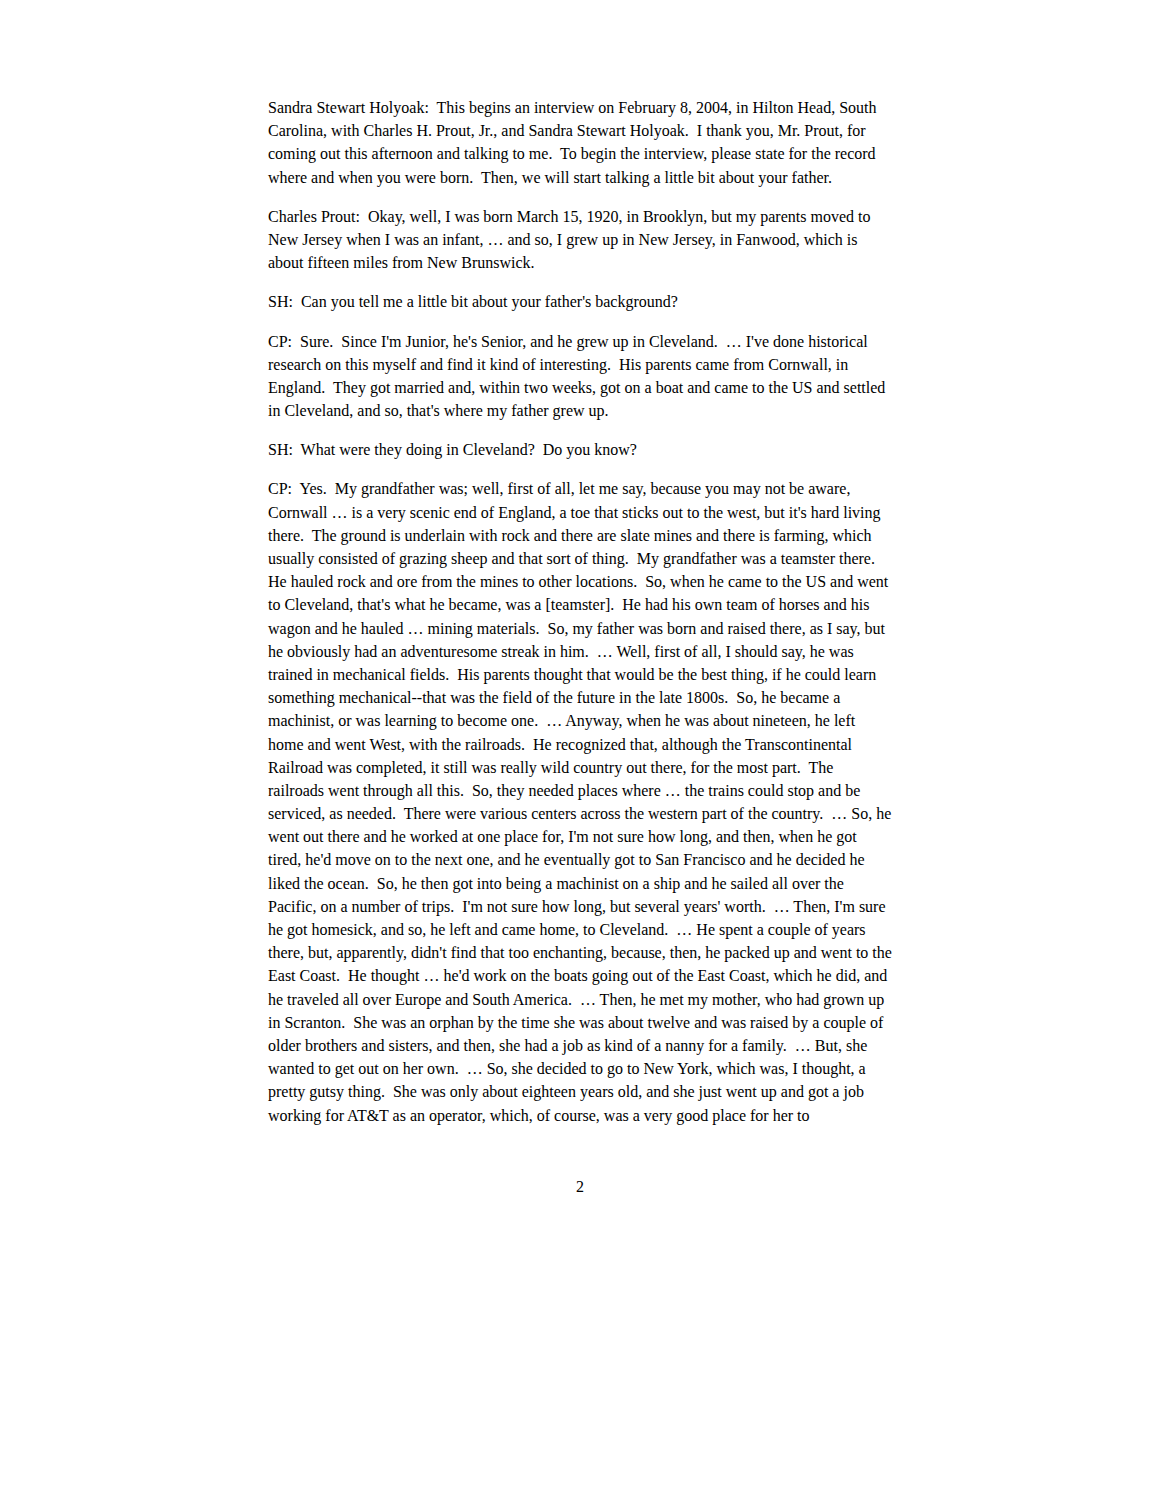Sandra Stewart Holyoak: This begins an interview on February 8, 2004, in Hilton Head, South Carolina, with Charles H. Prout, Jr., and Sandra Stewart Holyoak. I thank you, Mr. Prout, for coming out this afternoon and talking to me. To begin the interview, please state for the record where and when you were born. Then, we will start talking a little bit about your father.
Charles Prout: Okay, well, I was born March 15, 1920, in Brooklyn, but my parents moved to New Jersey when I was an infant, … and so, I grew up in New Jersey, in Fanwood, which is about fifteen miles from New Brunswick.
SH: Can you tell me a little bit about your father's background?
CP: Sure. Since I'm Junior, he's Senior, and he grew up in Cleveland. … I've done historical research on this myself and find it kind of interesting. His parents came from Cornwall, in England. They got married and, within two weeks, got on a boat and came to the US and settled in Cleveland, and so, that's where my father grew up.
SH: What were they doing in Cleveland? Do you know?
CP: Yes. My grandfather was; well, first of all, let me say, because you may not be aware, Cornwall … is a very scenic end of England, a toe that sticks out to the west, but it's hard living there. The ground is underlain with rock and there are slate mines and there is farming, which usually consisted of grazing sheep and that sort of thing. My grandfather was a teamster there. He hauled rock and ore from the mines to other locations. So, when he came to the US and went to Cleveland, that's what he became, was a [teamster]. He had his own team of horses and his wagon and he hauled … mining materials. So, my father was born and raised there, as I say, but he obviously had an adventuresome streak in him. … Well, first of all, I should say, he was trained in mechanical fields. His parents thought that would be the best thing, if he could learn something mechanical--that was the field of the future in the late 1800s. So, he became a machinist, or was learning to become one. … Anyway, when he was about nineteen, he left home and went West, with the railroads. He recognized that, although the Transcontinental Railroad was completed, it still was really wild country out there, for the most part. The railroads went through all this. So, they needed places where … the trains could stop and be serviced, as needed. There were various centers across the western part of the country. … So, he went out there and he worked at one place for, I'm not sure how long, and then, when he got tired, he'd move on to the next one, and he eventually got to San Francisco and he decided he liked the ocean. So, he then got into being a machinist on a ship and he sailed all over the Pacific, on a number of trips. I'm not sure how long, but several years' worth. … Then, I'm sure he got homesick, and so, he left and came home, to Cleveland. … He spent a couple of years there, but, apparently, didn't find that too enchanting, because, then, he packed up and went to the East Coast. He thought … he'd work on the boats going out of the East Coast, which he did, and he traveled all over Europe and South America. … Then, he met my mother, who had grown up in Scranton. She was an orphan by the time she was about twelve and was raised by a couple of older brothers and sisters, and then, she had a job as kind of a nanny for a family. … But, she wanted to get out on her own. … So, she decided to go to New York, which was, I thought, a pretty gutsy thing. She was only about eighteen years old, and she just went up and got a job working for AT&T as an operator, which, of course, was a very good place for her to
2